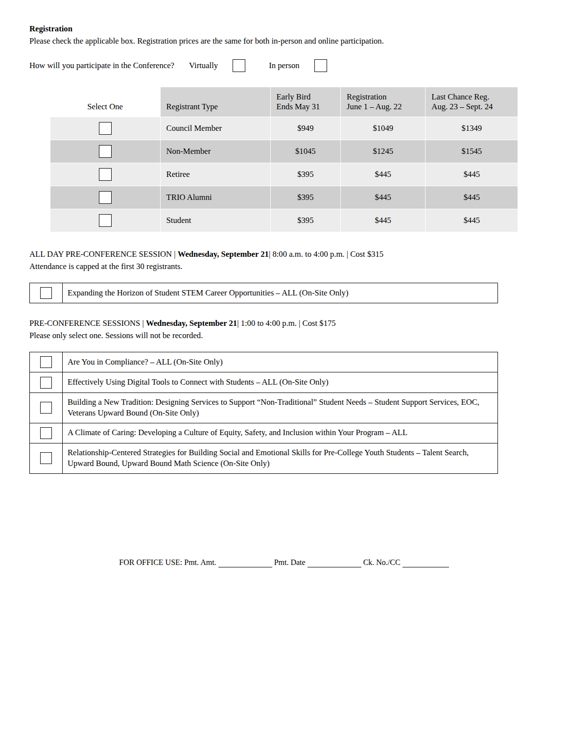Registration
Please check the applicable box. Registration prices are the same for both in-person and online participation.
How will you participate in the Conference? Virtually In person
| Select One | Registrant Type | Early Bird Ends May 31 | Registration June 1 – Aug. 22 | Last Chance Reg. Aug. 23 – Sept. 24 |
| --- | --- | --- | --- | --- |
| | Council Member | $949 | $1049 | $1349 |
| | Non-Member | $1045 | $1245 | $1545 |
| | Retiree | $395 | $445 | $445 |
| | TRIO Alumni | $395 | $445 | $445 |
| | Student | $395 | $445 | $445 |
ALL DAY PRE-CONFERENCE SESSION | Wednesday, September 21| 8:00 a.m. to 4:00 p.m. | Cost $315
Attendance is capped at the first 30 registrants.
| | Expanding the Horizon of Student STEM Career Opportunities – ALL (On-Site Only) |
PRE-CONFERENCE SESSIONS | Wednesday, September 21| 1:00 to 4:00 p.m. | Cost $175
Please only select one. Sessions will not be recorded.
| | Are You in Compliance? – ALL (On-Site Only) |
| | Effectively Using Digital Tools to Connect with Students – ALL (On-Site Only) |
| | Building a New Tradition: Designing Services to Support “Non-Traditional” Student Needs – Student Support Services, EOC, Veterans Upward Bound (On-Site Only) |
| | A Climate of Caring: Developing a Culture of Equity, Safety, and Inclusion within Your Program – ALL |
| | Relationship-Centered Strategies for Building Social and Emotional Skills for Pre-College Youth Students – Talent Search, Upward Bound, Upward Bound Math Science (On-Site Only) |
FOR OFFICE USE: Pmt. Amt. Pmt. Date Ck. No./CC